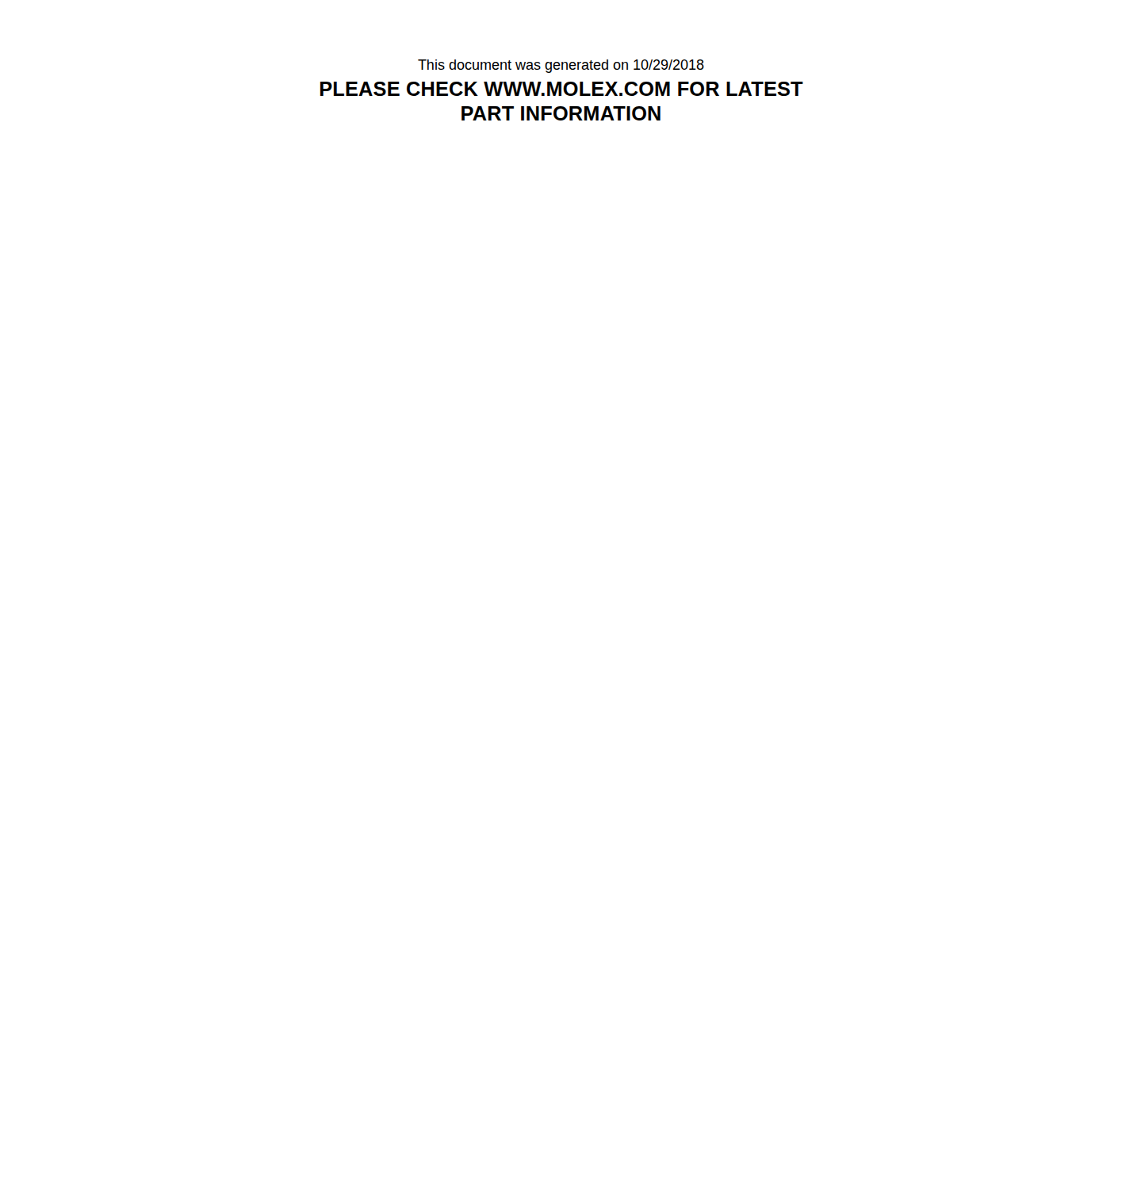This document was generated on 10/29/2018
PLEASE CHECK WWW.MOLEX.COM FOR LATEST PART INFORMATION